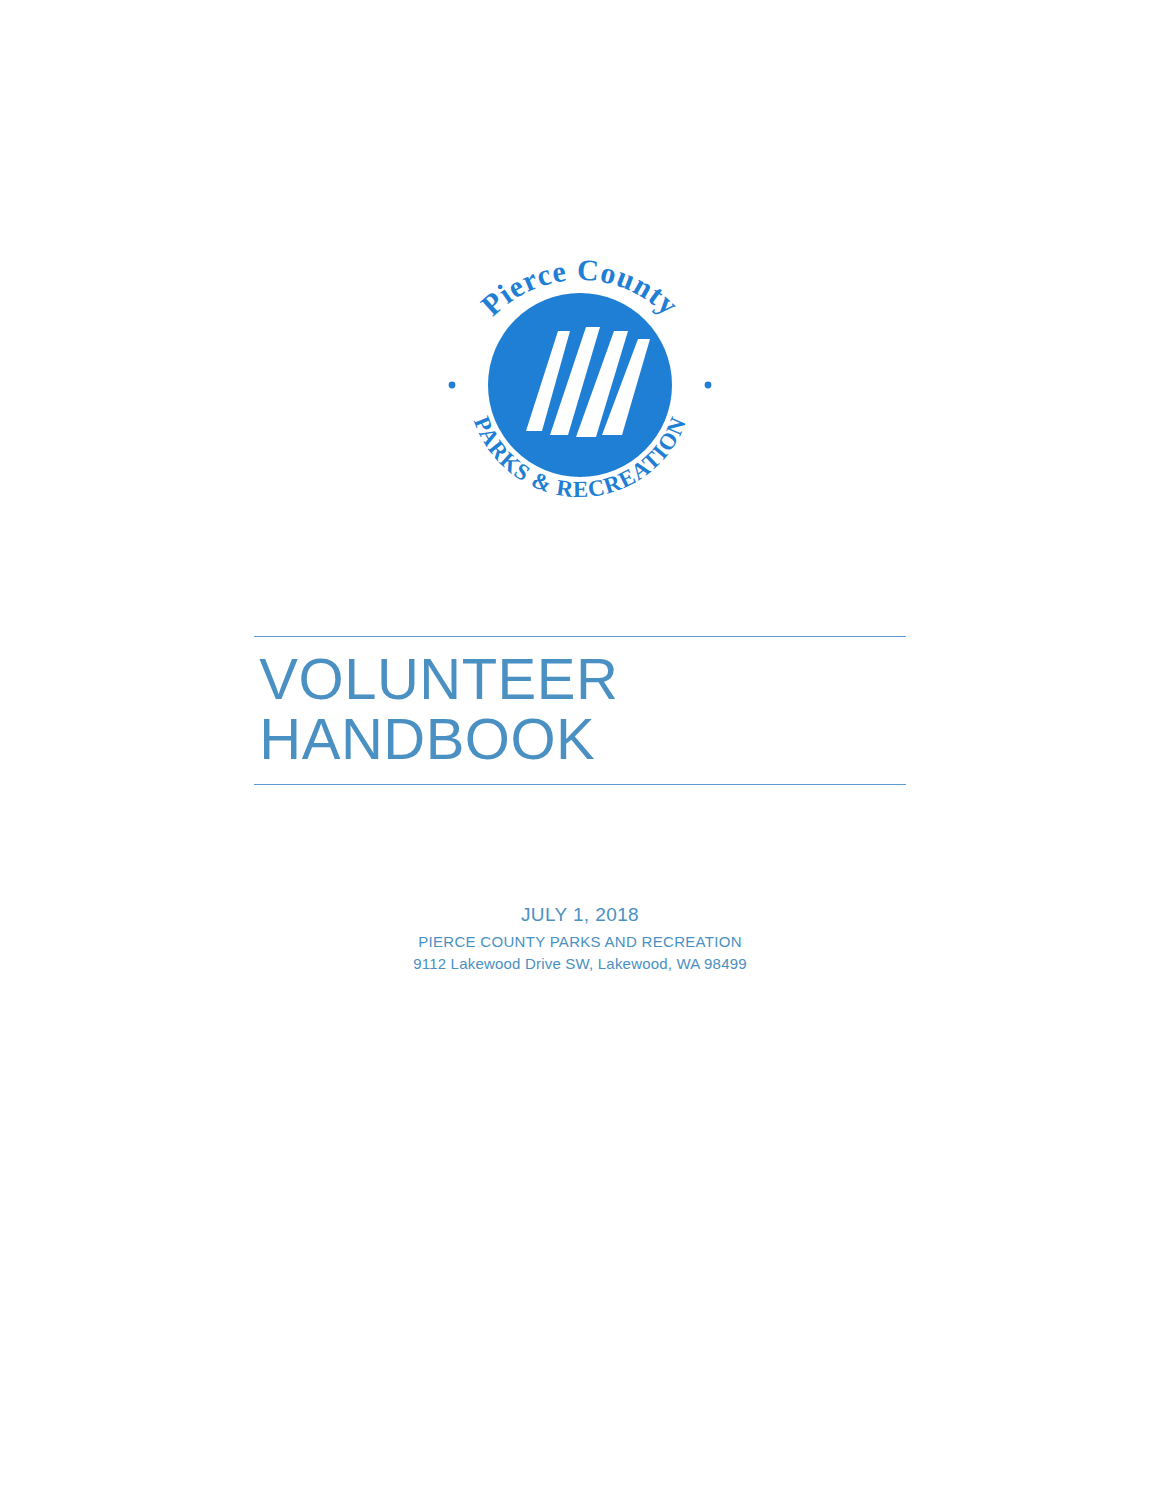Pierce County PARKS & RECREATION
VOLUNTEER HANDBOOK
JULY 1, 2018
PIERCE COUNTY PARKS AND RECREATION
9112 Lakewood Drive SW, Lakewood, WA 98499